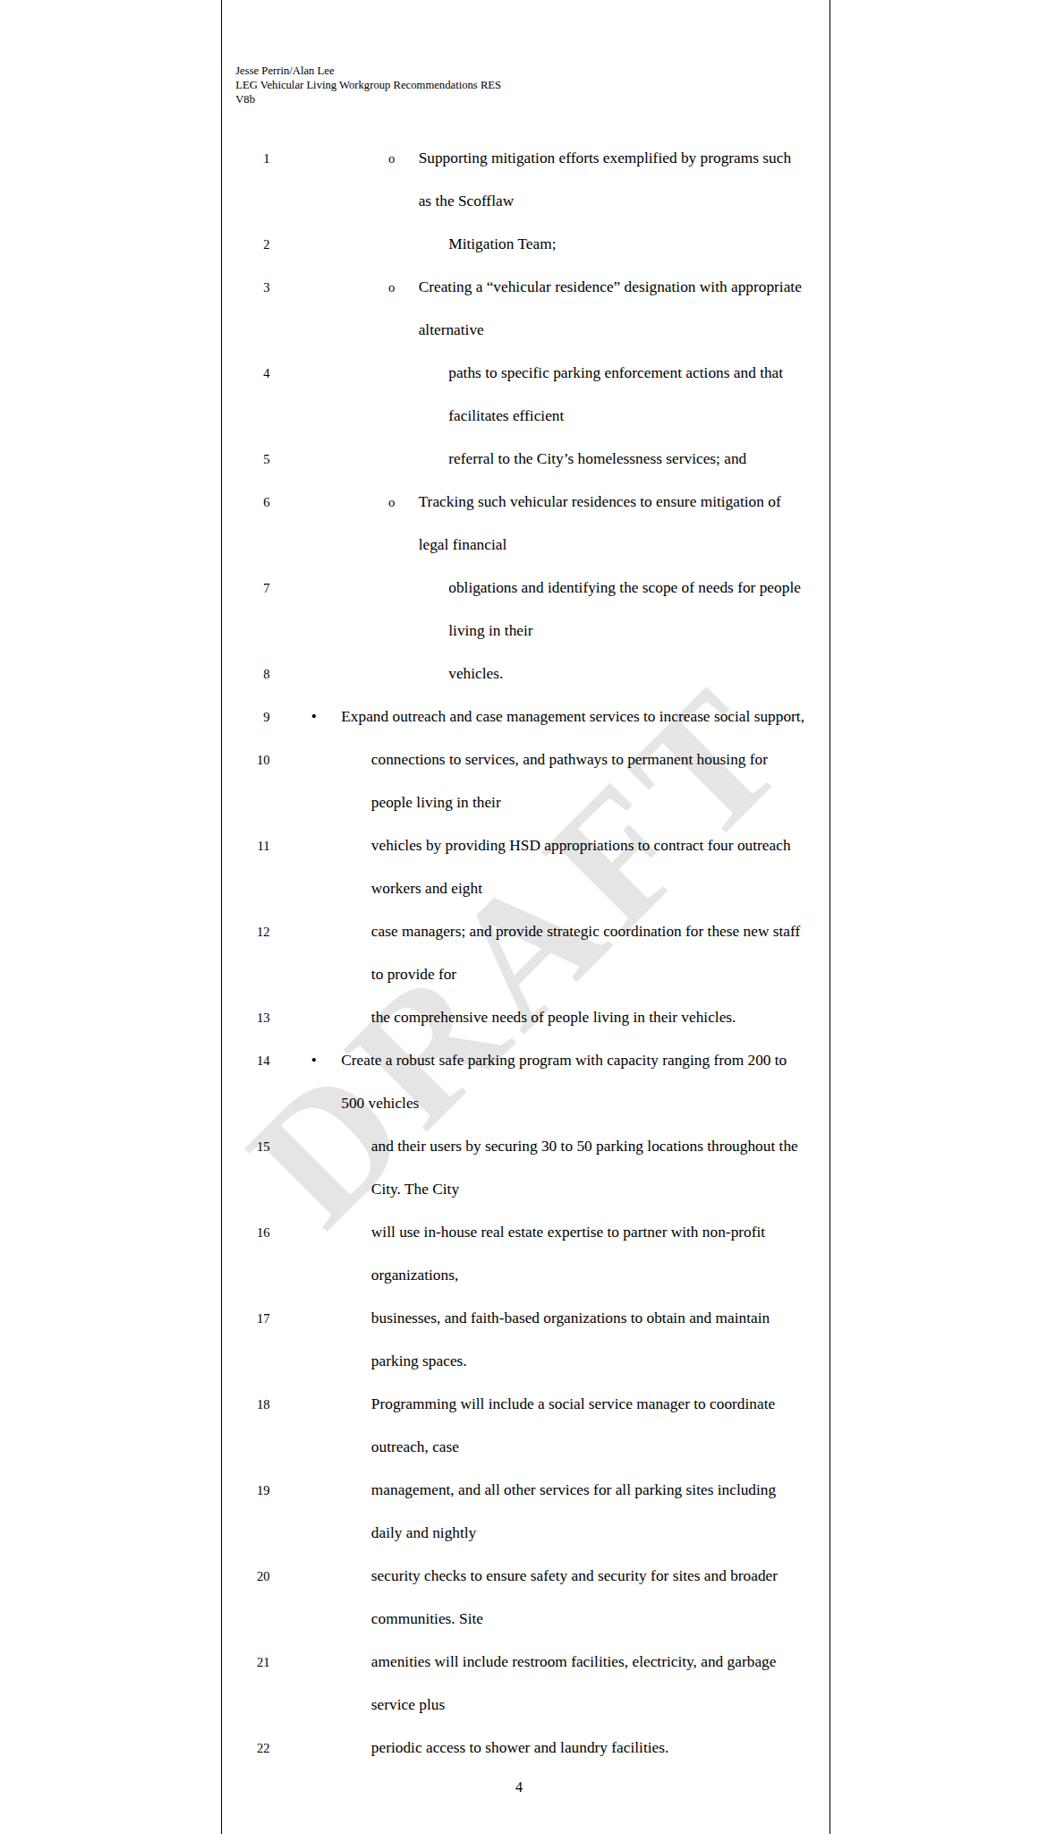DRAFT
Jesse Perrin/Alan Lee LEG Vehicular Living Workgroup Recommendations RES V8b
1
o Supporting mitigation efforts exemplified by programs such as the Scofflaw
2
Mitigation Team;
3
o Creating a “vehicular residence” designation with appropriate alternative
4
paths to specific parking enforcement actions and that facilitates efficient
5
referral to the City’s homelessness services; and
6
o Tracking such vehicular residences to ensure mitigation of legal financial
7
obligations and identifying the scope of needs for people living in their
8
vehicles.
9
•Expand outreach and case management services to increase social support,
10
connections to services, and pathways to permanent housing for people living in their
11
vehicles by providing HSD appropriations to contract four outreach workers and eight
12
case managers; and provide strategic coordination for these new staff to provide for
13
the comprehensive needs of people living in their vehicles.
14
•Create a robust safe parking program with capacity ranging from 200 to 500 vehicles
15
and their users by securing 30 to 50 parking locations throughout the City. The City
16
will use in-house real estate expertise to partner with non-profit organizations,
17
businesses, and faith-based organizations to obtain and maintain parking spaces.
18
Programming will include a social service manager to coordinate outreach, case
19
management, and all other services for all parking sites including daily and nightly
20
security checks to ensure safety and security for sites and broader communities. Site
21
amenities will include restroom facilities, electricity, and garbage service plus
22
periodic access to shower and laundry facilities.
4